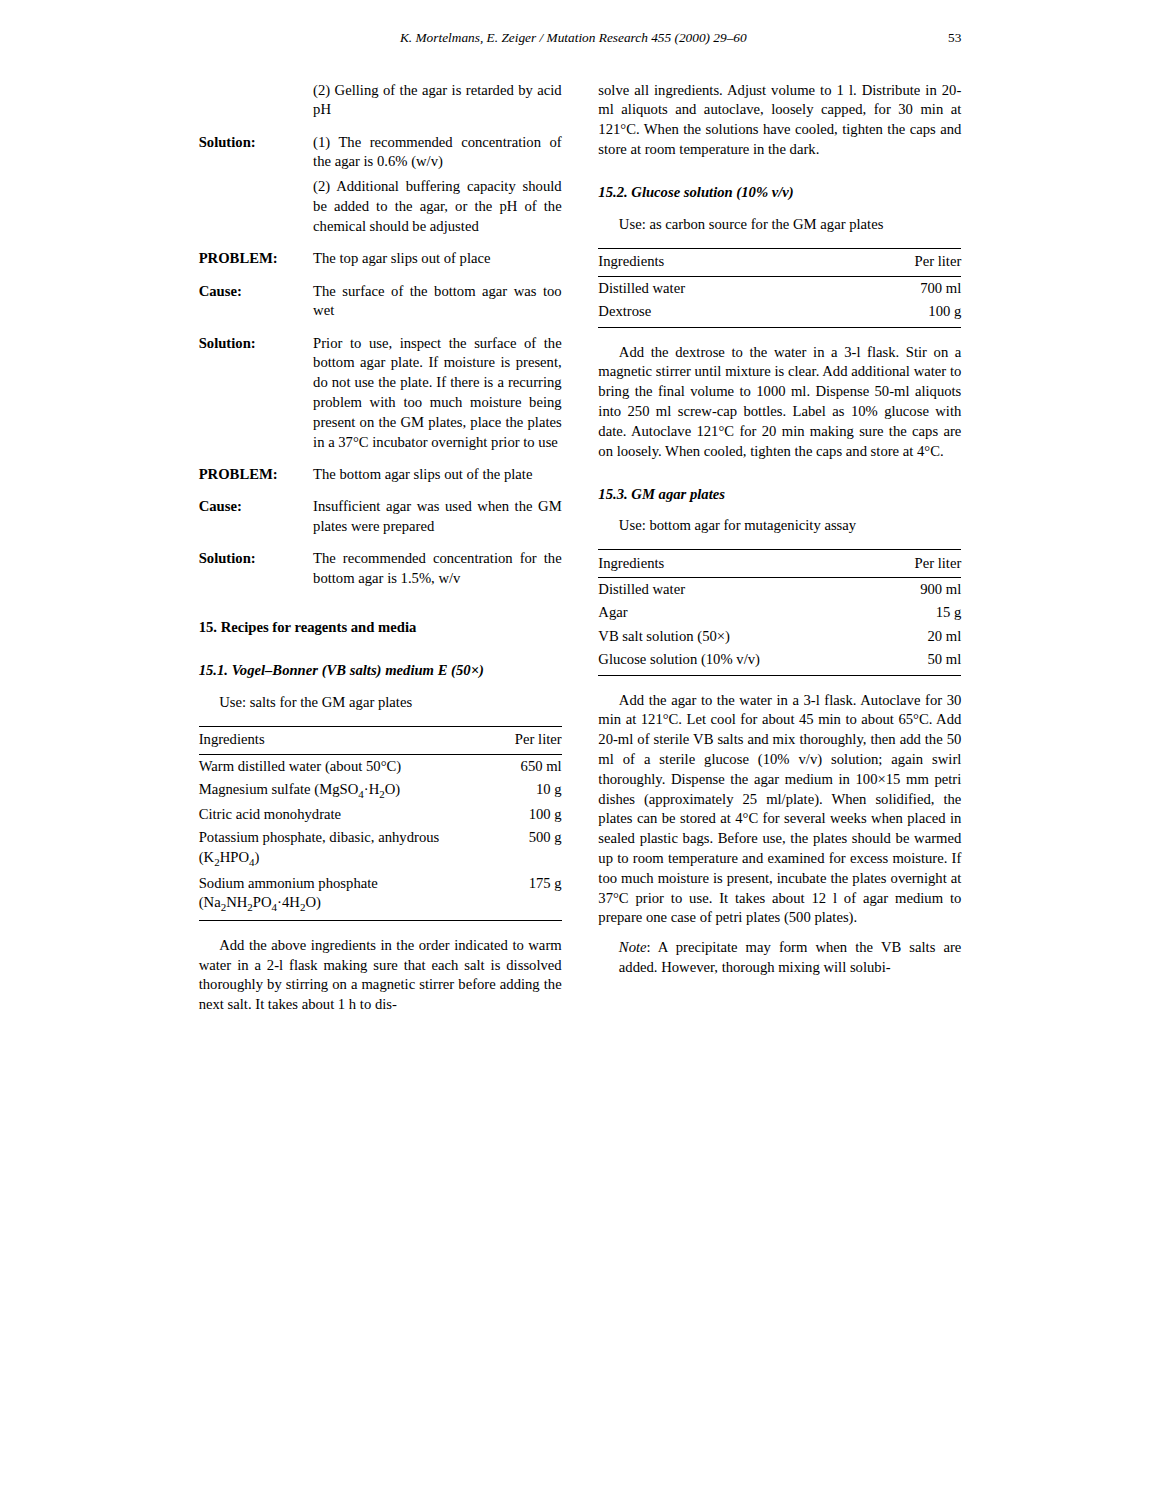K. Mortelmans, E. Zeiger / Mutation Research 455 (2000) 29–60 53
(2) Gelling of the agar is retarded by acid pH
Solution:
(1) The recommended concentration of the agar is 0.6% (w/v)
(2) Additional buffering capacity should be added to the agar, or the pH of the chemical should be adjusted
Problem:
The top agar slips out of place
Cause:
The surface of the bottom agar was too wet
Solution:
Prior to use, inspect the surface of the bottom agar plate. If moisture is present, do not use the plate. If there is a recurring problem with too much moisture being present on the GM plates, place the plates in a 37°C incubator overnight prior to use
Problem:
The bottom agar slips out of the plate
Cause:
Insufficient agar was used when the GM plates were prepared
Solution:
The recommended concentration for the bottom agar is 1.5%, w/v
15. Recipes for reagents and media
15.1. Vogel–Bonner (VB salts) medium E (50×)
Use: salts for the GM agar plates
| Ingredients | Per liter |
| --- | --- |
| Warm distilled water (about 50°C) | 650 ml |
| Magnesium sulfate (MgSO 4 ·H 2 O) | 10 g |
| Citric acid monohydrate | 100 g |
| Potassium phosphate, dibasic, anhydrous (K 2 HPO 4 ) | 500 g |
| Sodium ammonium phosphate (Na 2 NH 2 PO 4 ·4H 2 O) | 175 g |
Add the above ingredients in the order indicated to warm water in a 2-l flask making sure that each salt is dissolved thoroughly by stirring on a magnetic stirrer before adding the next salt. It takes about 1 h to dis-
solve all ingredients. Adjust volume to 1 l. Distribute in 20-ml aliquots and autoclave, loosely capped, for 30 min at 121°C. When the solutions have cooled, tighten the caps and store at room temperature in the dark.
15.2. Glucose solution (10% v/v)
Use: as carbon source for the GM agar plates
| Ingredients | Per liter |
| --- | --- |
| Distilled water | 700 ml |
| Dextrose | 100 g |
Add the dextrose to the water in a 3-l flask. Stir on a magnetic stirrer until mixture is clear. Add additional water to bring the final volume to 1000 ml. Dispense 50-ml aliquots into 250 ml screw-cap bottles. Label as 10% glucose with date. Autoclave 121°C for 20 min making sure the caps are on loosely. When cooled, tighten the caps and store at 4°C.
15.3. GM agar plates
Use: bottom agar for mutagenicity assay
| Ingredients | Per liter |
| --- | --- |
| Distilled water | 900 ml |
| Agar | 15 g |
| VB salt solution (50×) | 20 ml |
| Glucose solution (10% v/v) | 50 ml |
Add the agar to the water in a 3-l flask. Autoclave for 30 min at 121°C. Let cool for about 45 min to about 65°C. Add 20-ml of sterile VB salts and mix thoroughly, then add the 50 ml of a sterile glucose (10% v/v) solution; again swirl thoroughly. Dispense the agar medium in 100×15 mm petri dishes (approximately 25 ml/plate). When solidified, the plates can be stored at 4°C for several weeks when placed in sealed plastic bags. Before use, the plates should be warmed up to room temperature and examined for excess moisture. If too much moisture is present, incubate the plates overnight at 37°C prior to use. It takes about 12 l of agar medium to prepare one case of petri plates (500 plates).
Note: A precipitate may form when the VB salts are added. However, thorough mixing will solubi-